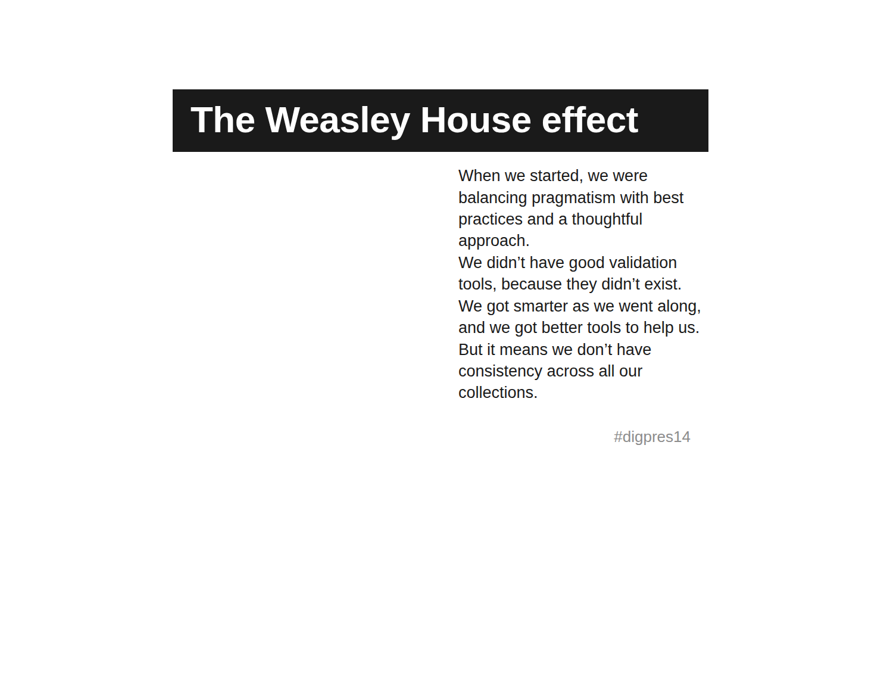The Weasley House effect
When we started, we were balancing pragmatism with best practices and a thoughtful approach.
We didn’t have good validation tools, because they didn’t exist.
We got smarter as we went along, and we got better tools to help us.
But it means we don’t have consistency across all our collections.
#digpres14